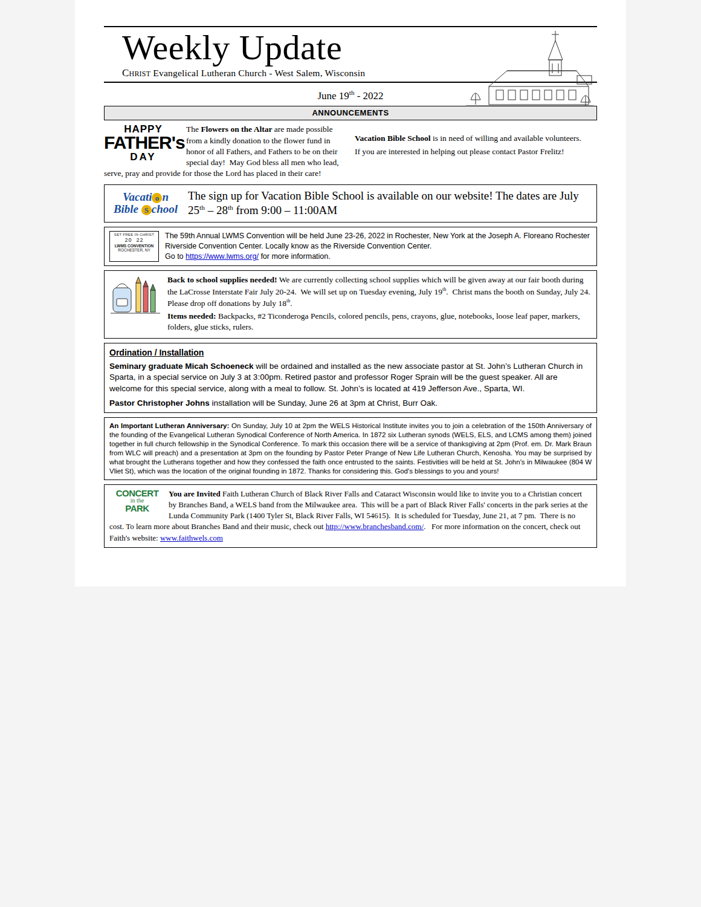Weekly Update
Christ Evangelical Lutheran Church - West Salem, Wisconsin
June 19th - 2022
ANNOUNCEMENTS
HAPPY
FATHER's
DAY
The Flowers on the Altar are made possible from a kindly donation to the flower fund in honor of all Fathers, and Fathers to be on their special day! May God bless all men who lead, serve, pray and provide for those the Lord has placed in their care!
Vacation Bible School is in need of willing and available volunteers.
If you are interested in helping out please contact Pastor Frelitz!
Vacation
Bible School
The sign up for Vacation Bible School is available on our website! The dates are July 25th – 28th from 9:00 – 11:00AM
SET FREE IN CHRIST
20 22
LWMS CONVENTION
ROCHESTER, NY
The 59th Annual LWMS Convention will be held June 23-26, 2022 in Rochester, New York at the Joseph A. Floreano Rochester Riverside Convention Center. Locally know as the Riverside Convention Center.
Go to https://www.lwms.org/ for more information.
Back to school supplies needed! We are currently collecting school supplies which will be given away at our fair booth during the LaCrosse Interstate Fair July 20-24. We will set up on Tuesday evening, July 19th. Christ mans the booth on Sunday, July 24. Please drop off donations by July 18th.
Items needed: Backpacks, #2 Ticonderoga Pencils, colored pencils, pens, crayons, glue, notebooks, loose leaf paper, markers, folders, glue sticks, rulers.
Ordination / Installation
Seminary graduate Micah Schoeneck will be ordained and installed as the new associate pastor at St. John’s Lutheran Church in Sparta, in a special service on July 3 at 3:00pm. Retired pastor and professor Roger Sprain will be the guest speaker. All are welcome for this special service, along with a meal to follow. St. John’s is located at 419 Jefferson Ave., Sparta, WI.
Pastor Christopher Johns installation will be Sunday, June 26 at 3pm at Christ, Burr Oak.
An Important Lutheran Anniversary: On Sunday, July 10 at 2pm the WELS Historical Institute invites you to join a celebration of the 150th Anniversary of the founding of the Evangelical Lutheran Synodical Conference of North America. In 1872 six Lutheran synods (WELS, ELS, and LCMS among them) joined together in full church fellowship in the Synodical Conference. To mark this occasion there will be a service of thanksgiving at 2pm (Prof. em. Dr. Mark Braun from WLC will preach) and a presentation at 3pm on the founding by Pastor Peter Prange of New Life Lutheran Church, Kenosha. You may be surprised by what brought the Lutherans together and how they confessed the faith once entrusted to the saints. Festivities will be held at St. John's in Milwaukee (804 W Vliet St), which was the location of the original founding in 1872. Thanks for considering this. God's blessings to you and yours!
CONCERT
in the
PARK
You are Invited Faith Lutheran Church of Black River Falls and Cataract Wisconsin would like to invite you to a Christian concert by Branches Band, a WELS band from the Milwaukee area. This will be a part of Black River Falls' concerts in the park series at the Lunda Community Park (1400 Tyler St, Black River Falls, WI 54615). It is scheduled for Tuesday, June 21, at 7 pm. There is no cost. To learn more about Branches Band and their music, check out http://www.branchesband.com/. For more information on the concert, check out Faith's website: www.faithwels.com